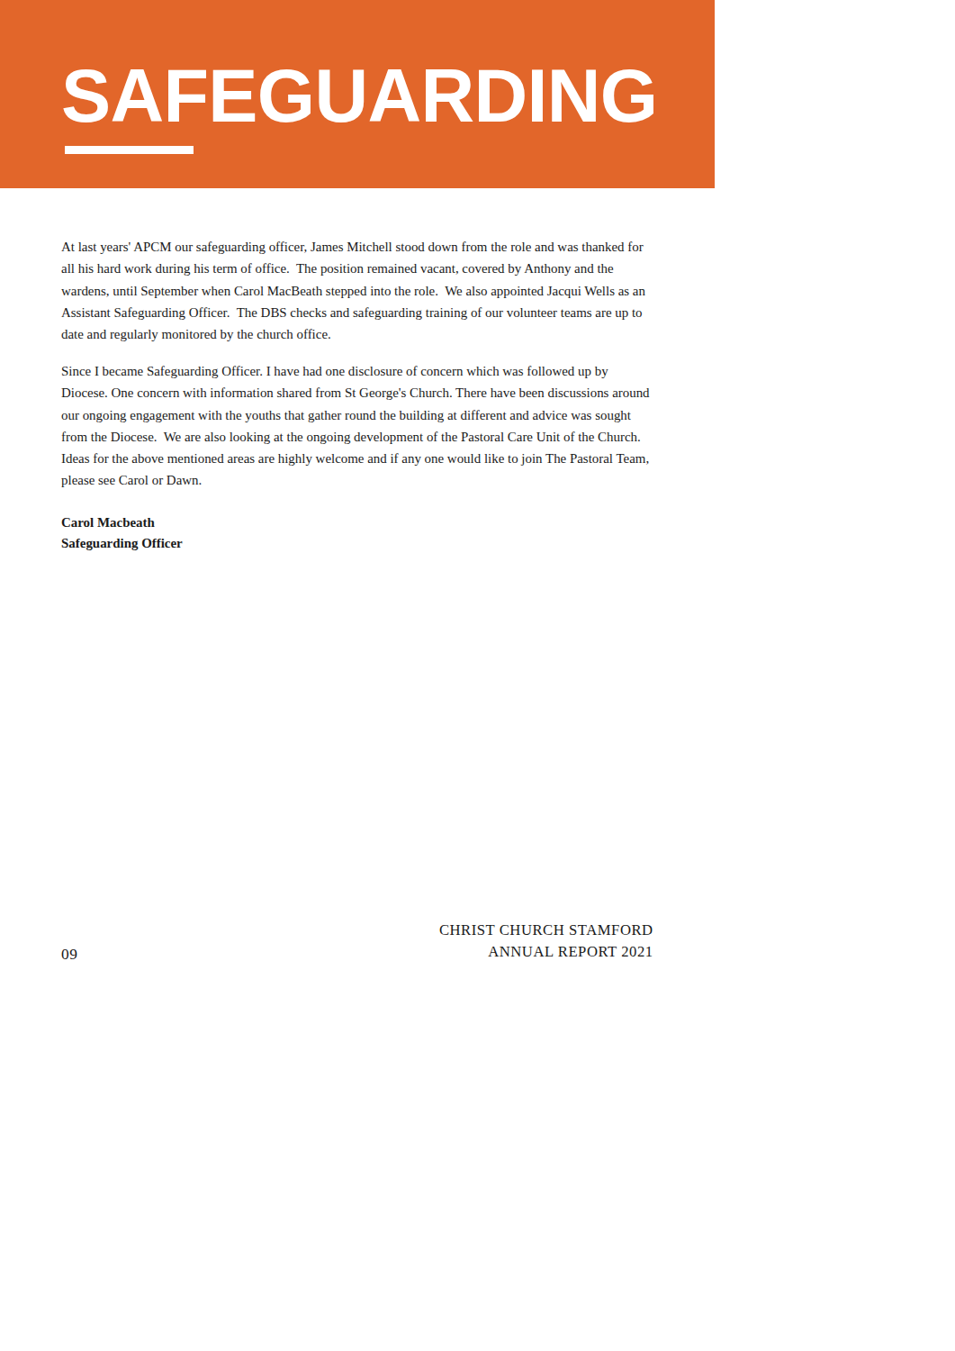Safeguarding
At last years' APCM our safeguarding officer, James Mitchell stood down from the role and was thanked for all his hard work during his term of office. The position remained vacant, covered by Anthony and the wardens, until September when Carol MacBeath stepped into the role. We also appointed Jacqui Wells as an Assistant Safeguarding Officer. The DBS checks and safeguarding training of our volunteer teams are up to date and regularly monitored by the church office.
Since I became Safeguarding Officer. I have had one disclosure of concern which was followed up by Diocese. One concern with information shared from St George's Church. There have been discussions around our ongoing engagement with the youths that gather round the building at different and advice was sought from the Diocese. We are also looking at the ongoing development of the Pastoral Care Unit of the Church. Ideas for the above mentioned areas are highly welcome and if any one would like to join The Pastoral Team, please see Carol or Dawn.
Carol Macbeath
Safeguarding Officer
09
Christ Church Stamford
Annual Report 2021